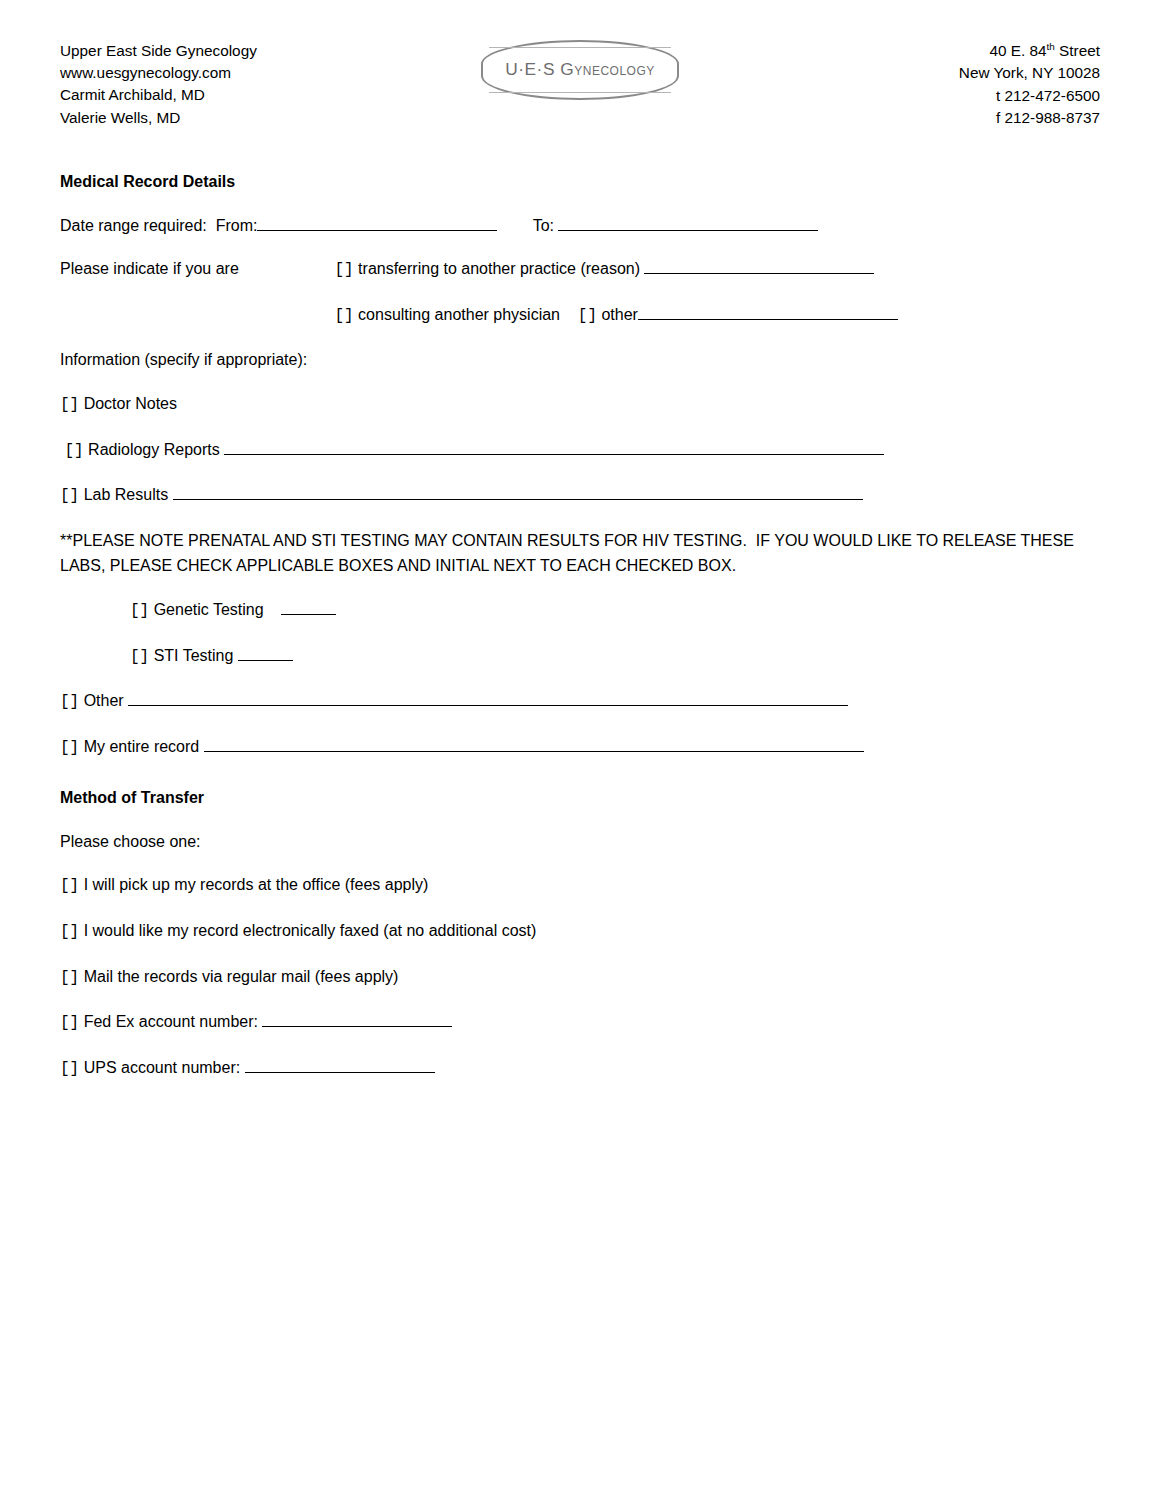Upper East Side Gynecology
www.uesgynecology.com
Carmit Archibald, MD
Valerie Wells, MD
U·E·S Gynecology
40 E. 84th Street
New York, NY 10028
t 212-472-6500
f 212-988-8737
Medical Record Details
Date range required: From: To:
Please indicate if you are [] transferring to another practice (reason)
[] consulting another physician [] other
Information (specify if appropriate):
[] Doctor Notes
[] Radiology Reports
[] Lab Results
**Please note prenatal and STI testing may contain results for HIV testing. If you would like to release these labs, please check applicable boxes and initial next to each checked box.
[] Genetic Testing
[] STI Testing
[] Other
[] My entire record
Method of Transfer
Please choose one:
[] I will pick up my records at the office (fees apply)
[] I would like my record electronically faxed (at no additional cost)
[] Mail the records via regular mail (fees apply)
[] Fed Ex account number:
[] UPS account number: